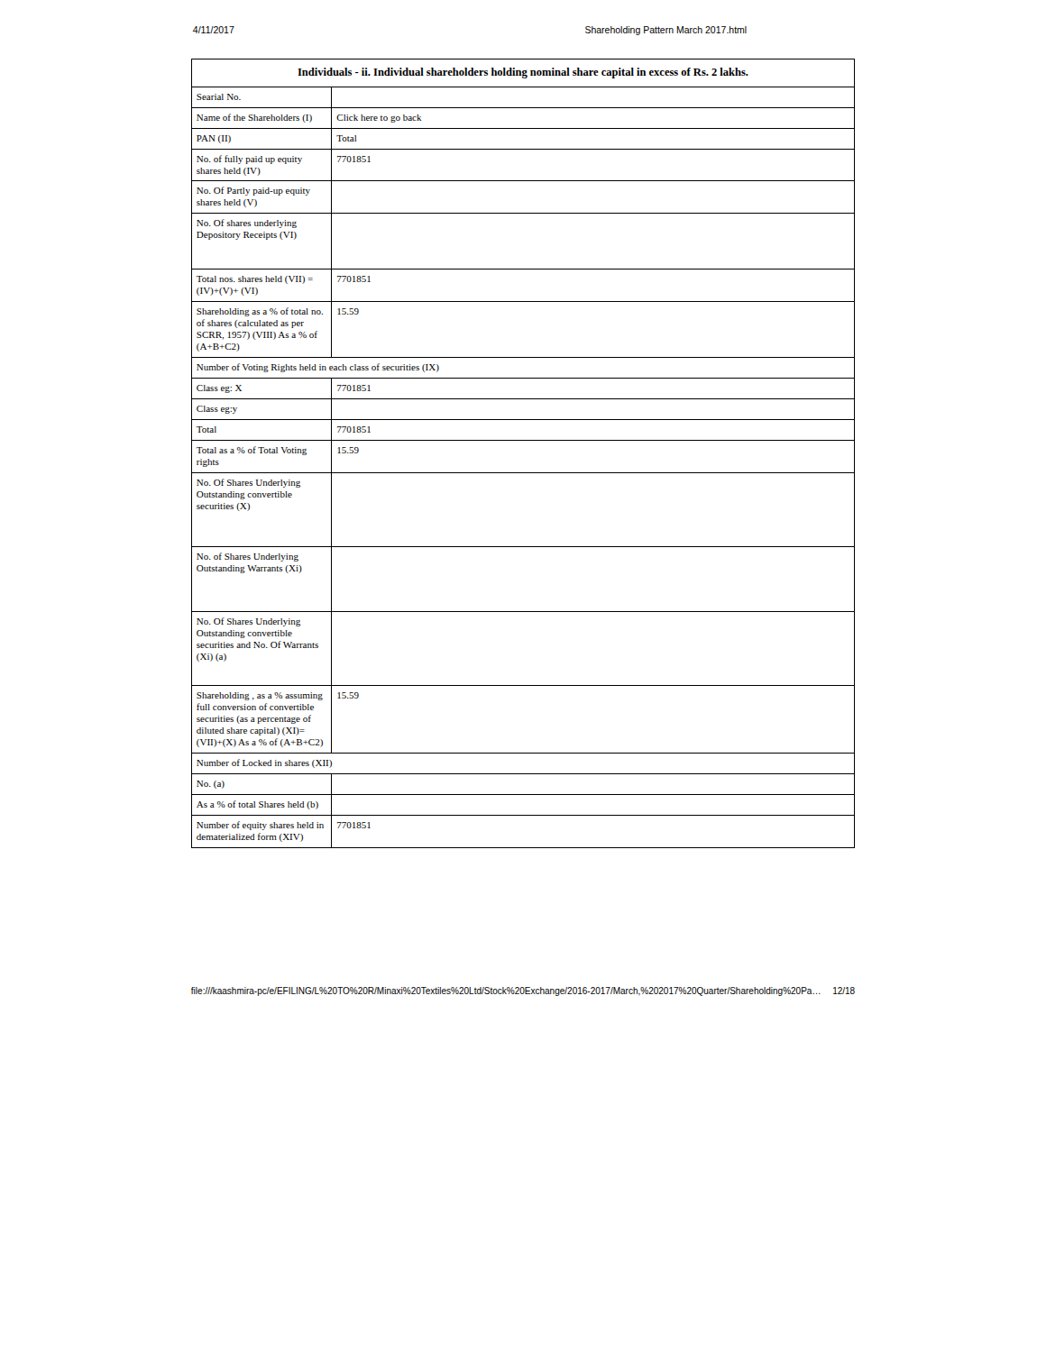4/11/2017
Shareholding Pattern March 2017.html
| Individuals - ii. Individual shareholders holding nominal share capital in excess of Rs. 2 lakhs. |
| --- |
| Searial No. | |
| Name of the Shareholders (I) | Click here to go back |
| PAN (II) | Total |
| No. of fully paid up equity shares held (IV) | 7701851 |
| No. Of Partly paid-up equity shares held (V) | |
| No. Of shares underlying Depository Receipts (VI) | |
| Total nos. shares held (VII) = (IV)+(V)+ (VI) | 7701851 |
| Shareholding as a % of total no. of shares (calculated as per SCRR, 1957) (VIII) As a % of (A+B+C2) | 15.59 |
| Number of Voting Rights held in each class of securities (IX) |
| Class eg: X | 7701851 |
| Class eg:y | |
| Total | 7701851 |
| Total as a % of Total Voting rights | 15.59 |
| No. Of Shares Underlying Outstanding convertible securities (X) | |
| No. of Shares Underlying Outstanding Warrants (Xi) | |
| No. Of Shares Underlying Outstanding convertible securities and No. Of Warrants (Xi) (a) | |
| Shareholding , as a % assuming full conversion of convertible securities (as a percentage of diluted share capital) (XI)= (VII)+(X) As a % of (A+B+C2) | 15.59 |
| Number of Locked in shares (XII) |
| No. (a) | |
| As a % of total Shares held (b) | |
| Number of equity shares held in dematerialized form (XIV) | 7701851 |
file:///kaashmira-pc/e/EFILING/L%20TO%20R/Minaxi%20Textiles%20Ltd/Stock%20Exchange/2016-2017/March,%202017%20Quarter/Shareholding%20Patte…
12/18